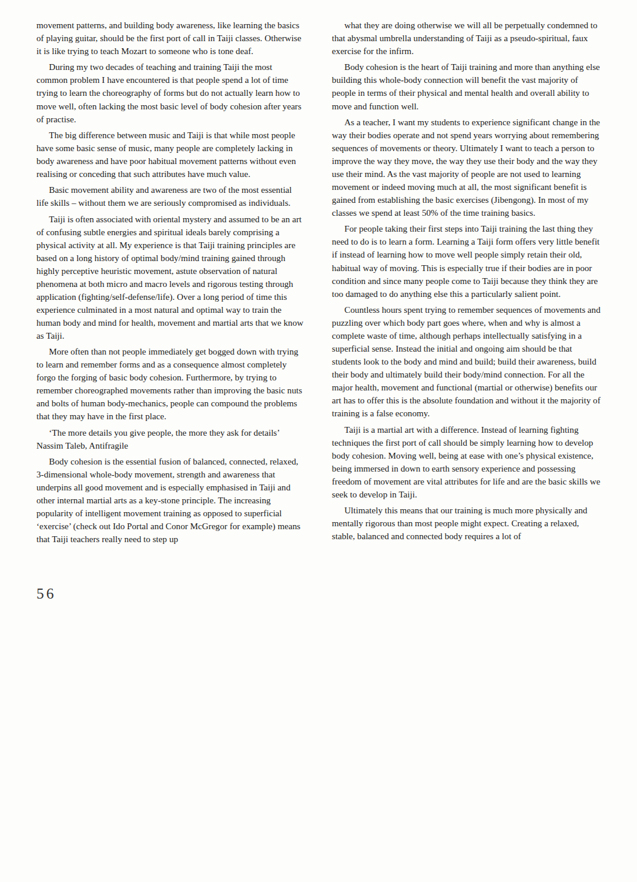movement patterns, and building body awareness, like learning the basics of playing guitar, should be the first port of call in Taiji classes. Otherwise it is like trying to teach Mozart to someone who is tone deaf.
During my two decades of teaching and training Taiji the most common problem I have encountered is that people spend a lot of time trying to learn the choreography of forms but do not actually learn how to move well, often lacking the most basic level of body cohesion after years of practise.
The big difference between music and Taiji is that while most people have some basic sense of music, many people are completely lacking in body awareness and have poor habitual movement patterns without even realising or conceding that such attributes have much value.
Basic movement ability and awareness are two of the most essential life skills – without them we are seriously compromised as individuals.
Taiji is often associated with oriental mystery and assumed to be an art of confusing subtle energies and spiritual ideals barely comprising a physical activity at all. My experience is that Taiji training principles are based on a long history of optimal body/mind training gained through highly perceptive heuristic movement, astute observation of natural phenomena at both micro and macro levels and rigorous testing through application (fighting/self-defense/life). Over a long period of time this experience culminated in a most natural and optimal way to train the human body and mind for health, movement and martial arts that we know as Taiji.
More often than not people immediately get bogged down with trying to learn and remember forms and as a consequence almost completely forgo the forging of basic body cohesion. Furthermore, by trying to remember choreographed movements rather than improving the basic nuts and bolts of human body-mechanics, people can compound the problems that they may have in the first place.
‘The more details you give people, the more they ask for details’ Nassim Taleb, Antifragile
Body cohesion is the essential fusion of balanced, connected, relaxed, 3-dimensional whole-body movement, strength and awareness that underpins all good movement and is especially emphasised in Taiji and other internal martial arts as a key-stone principle. The increasing popularity of intelligent movement training as opposed to superficial ‘exercise’ (check out Ido Portal and Conor McGregor for example) means that Taiji teachers really need to step up
what they are doing otherwise we will all be perpetually condemned to that abysmal umbrella understanding of Taiji as a pseudo-spiritual, faux exercise for the infirm.
Body cohesion is the heart of Taiji training and more than anything else building this whole-body connection will benefit the vast majority of people in terms of their physical and mental health and overall ability to move and function well.
As a teacher, I want my students to experience significant change in the way their bodies operate and not spend years worrying about remembering sequences of movements or theory. Ultimately I want to teach a person to improve the way they move, the way they use their body and the way they use their mind. As the vast majority of people are not used to learning movement or indeed moving much at all, the most significant benefit is gained from establishing the basic exercises (Jibengong). In most of my classes we spend at least 50% of the time training basics.
For people taking their first steps into Taiji training the last thing they need to do is to learn a form. Learning a Taiji form offers very little benefit if instead of learning how to move well people simply retain their old, habitual way of moving. This is especially true if their bodies are in poor condition and since many people come to Taiji because they think they are too damaged to do anything else this a particularly salient point.
Countless hours spent trying to remember sequences of movements and puzzling over which body part goes where, when and why is almost a complete waste of time, although perhaps intellectually satisfying in a superficial sense. Instead the initial and ongoing aim should be that students look to the body and mind and build; build their awareness, build their body and ultimately build their body/mind connection. For all the major health, movement and functional (martial or otherwise) benefits our art has to offer this is the absolute foundation and without it the majority of training is a false economy.
Taiji is a martial art with a difference. Instead of learning fighting techniques the first port of call should be simply learning how to develop body cohesion. Moving well, being at ease with one’s physical existence, being immersed in down to earth sensory experience and possessing freedom of movement are vital attributes for life and are the basic skills we seek to develop in Taiji.
Ultimately this means that our training is much more physically and mentally rigorous than most people might expect. Creating a relaxed, stable, balanced and connected body requires a lot of
56